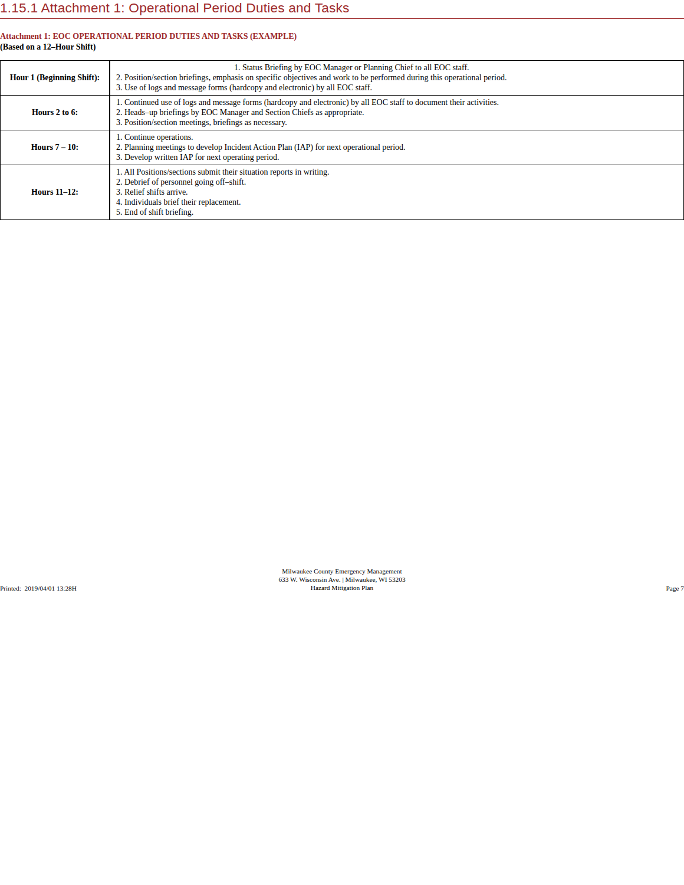1.15.1 Attachment 1: Operational Period Duties and Tasks
Attachment 1: EOC OPERATIONAL PERIOD DUTIES AND TASKS (EXAMPLE)
(Based on a 12–Hour Shift)
| Hour 1 (Beginning Shift): | 1. Status Briefing by EOC Manager or Planning Chief to all EOC staff. 2. Position/section briefings, emphasis on specific objectives and work to be performed during this operational period. 3. Use of logs and message forms (hardcopy and electronic) by all EOC staff. |
| Hours 2 to 6: | 1. Continued use of logs and message forms (hardcopy and electronic) by all EOC staff to document their activities. 2. Heads–up briefings by EOC Manager and Section Chiefs as appropriate. 3. Position/section meetings, briefings as necessary. |
| Hours 7 – 10: | 1. Continue operations. 2. Planning meetings to develop Incident Action Plan (IAP) for next operational period. 3. Develop written IAP for next operating period. |
| Hours 11–12: | 1. All Positions/sections submit their situation reports in writing. 2. Debrief of personnel going off–shift. 3. Relief shifts arrive. 4. Individuals brief their replacement. 5. End of shift briefing. |
Printed: 2019/04/01 13:28H
Milwaukee County Emergency Management
633 W. Wisconsin Ave. | Milwaukee, WI 53203
Hazard Mitigation Plan
Page 7